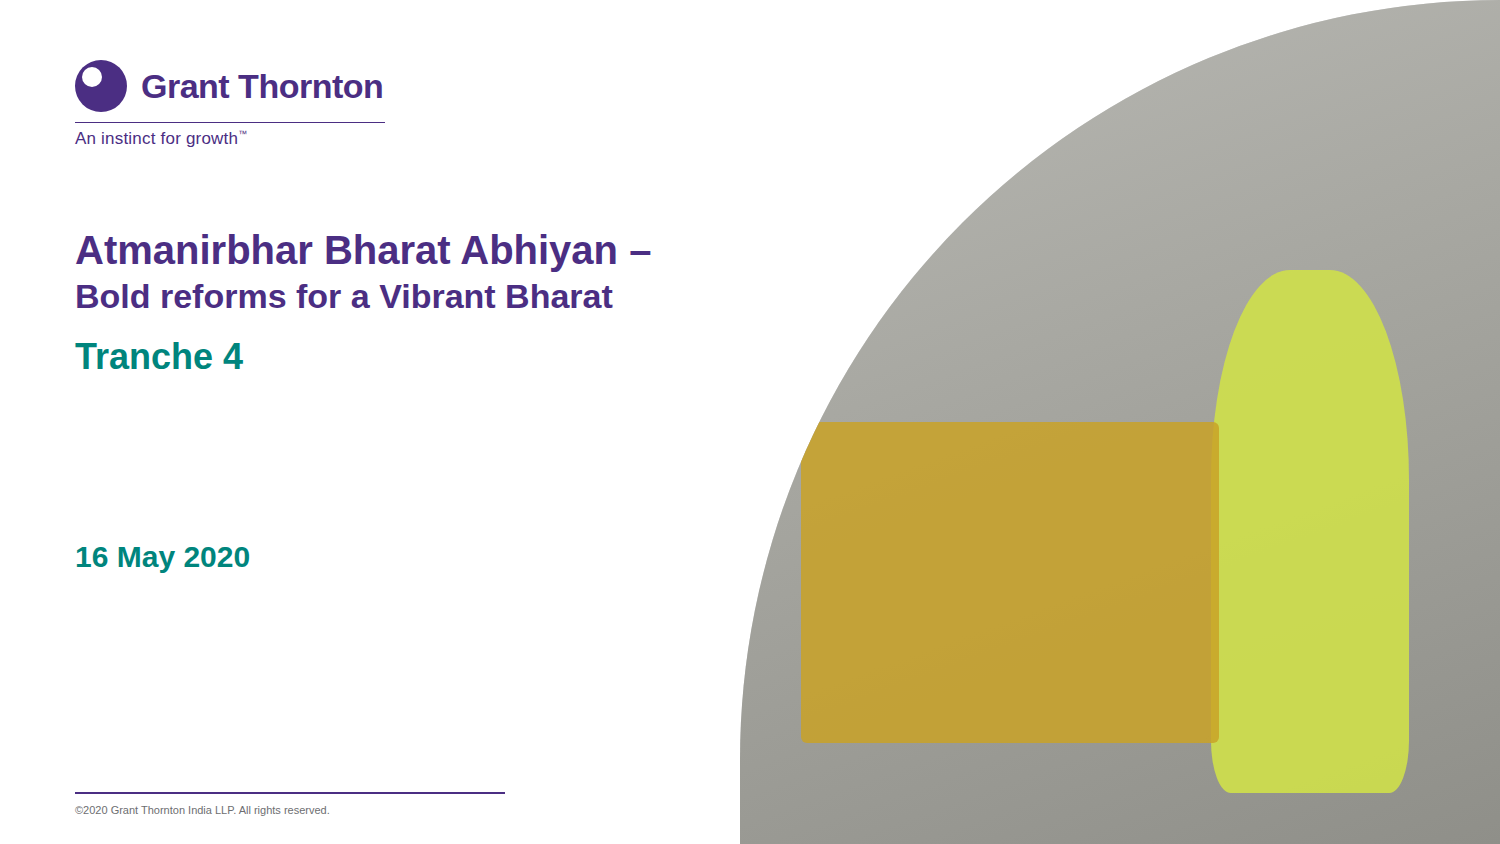Grant Thornton
An instinct for growth™
Atmanirbhar Bharat Abhiyan – Bold reforms for a Vibrant Bharat
Tranche 4
16 May 2020
©2020 Grant Thornton India LLP. All rights reserved.